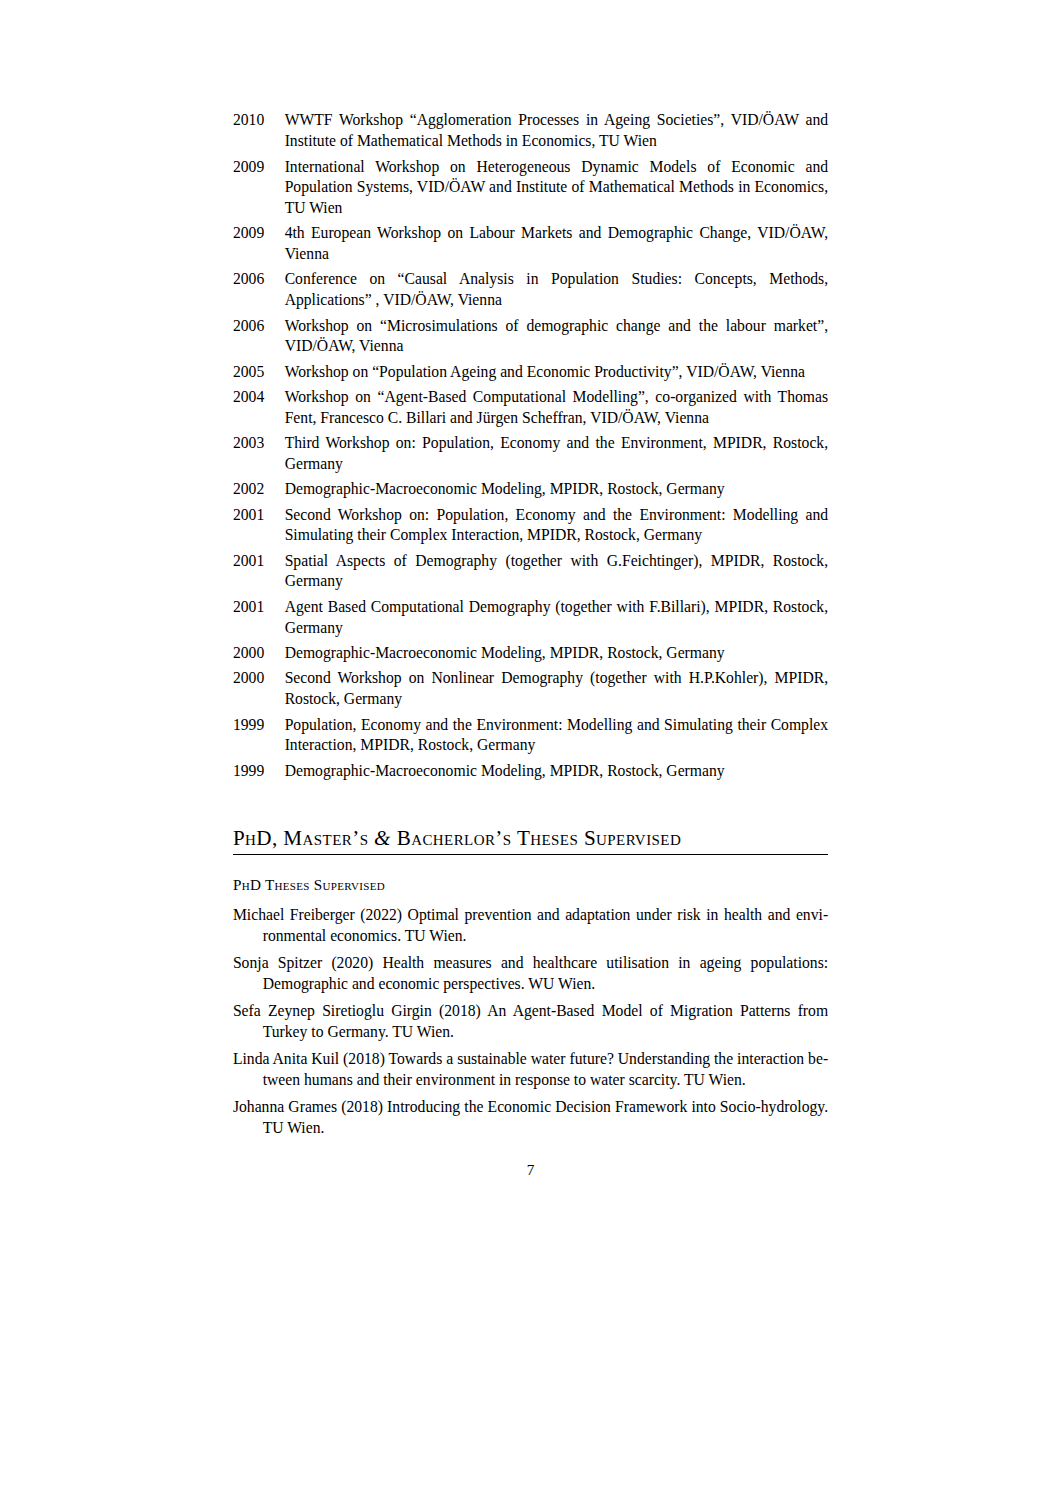2010
WWTF Workshop “Agglomeration Processes in Ageing Societies”, VID/ÖAW and Institute of Mathematical Methods in Economics, TU Wien
2009
International Workshop on Heterogeneous Dynamic Models of Economic and Population Systems, VID/ÖAW and Institute of Mathematical Methods in Economics, TU Wien
2009
4th European Workshop on Labour Markets and Demographic Change, VID/ÖAW, Vienna
2006
Conference on “Causal Analysis in Population Studies: Concepts, Methods, Applications” , VID/ÖAW, Vienna
2006
Workshop on “Microsimulations of demographic change and the labour market”, VID/ÖAW, Vienna
2005
Workshop on “Population Ageing and Economic Productivity”, VID/ÖAW, Vienna
2004
Workshop on “Agent-Based Computational Modelling”, co-organized with Thomas Fent, Francesco C. Billari and Jürgen Scheffran, VID/ÖAW, Vienna
2003
Third Workshop on: Population, Economy and the Environment, MPIDR, Rostock, Germany
2002
Demographic-Macroeconomic Modeling, MPIDR, Rostock, Germany
2001
Second Workshop on: Population, Economy and the Environment: Modelling and Simulating their Complex Interaction, MPIDR, Rostock, Germany
2001
Spatial Aspects of Demography (together with G.Feichtinger), MPIDR, Rostock, Germany
2001
Agent Based Computational Demography (together with F.Billari), MPIDR, Rostock, Germany
2000
Demographic-Macroeconomic Modeling, MPIDR, Rostock, Germany
2000
Second Workshop on Nonlinear Demography (together with H.P.Kohler), MPIDR, Rostock, Germany
1999
Population, Economy and the Environment: Modelling and Simulating their Complex Interaction, MPIDR, Rostock, Germany
1999
Demographic-Macroeconomic Modeling, MPIDR, Rostock, Germany
PhD, Master’s & Bacherlor’s Theses Supervised
PhD Theses Supervised
Michael Freiberger (2022) Optimal prevention and adaptation under risk in health and environmental economics. TU Wien.
Sonja Spitzer (2020) Health measures and healthcare utilisation in ageing populations: Demographic and economic perspectives. WU Wien.
Sefa Zeynep Siretioglu Girgin (2018) An Agent-Based Model of Migration Patterns from Turkey to Germany. TU Wien.
Linda Anita Kuil (2018) Towards a sustainable water future? Understanding the interaction between humans and their environment in response to water scarcity. TU Wien.
Johanna Grames (2018) Introducing the Economic Decision Framework into Socio-hydrology. TU Wien.
7